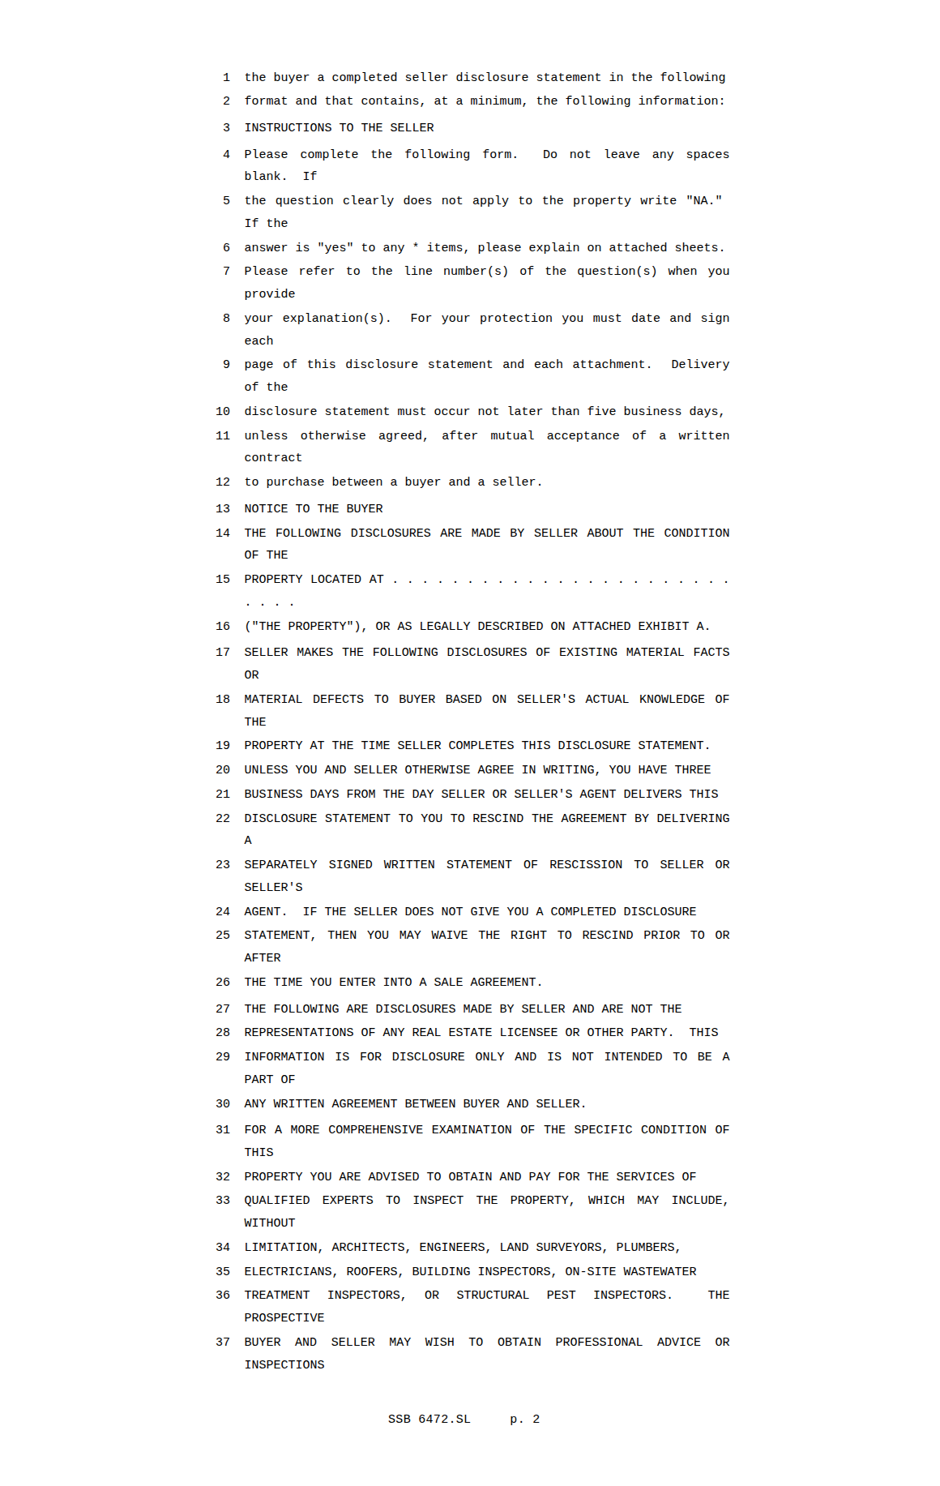| 1 | the buyer a completed seller disclosure statement in the following |
| 2 | format and that contains, at a minimum, the following information: |
| 3 | INSTRUCTIONS TO THE SELLER |
| 4 | Please complete the following form. Do not leave any spaces blank. If |
| 5 | the question clearly does not apply to the property write "NA." If the |
| 6 | answer is "yes" to any * items, please explain on attached sheets. |
| 7 | Please refer to the line number(s) of the question(s) when you provide |
| 8 | your explanation(s). For your protection you must date and sign each |
| 9 | page of this disclosure statement and each attachment. Delivery of the |
| 10 | disclosure statement must occur not later than five business days, |
| 11 | unless otherwise agreed, after mutual acceptance of a written contract |
| 12 | to purchase between a buyer and a seller. |
| 13 | NOTICE TO THE BUYER |
| 14 | THE FOLLOWING DISCLOSURES ARE MADE BY SELLER ABOUT THE CONDITION OF THE |
| 15 | PROPERTY LOCATED AT . . . . . . . . . . . . . . . . . . . . . . . . . . . |
| 16 | ("THE PROPERTY"), OR AS LEGALLY DESCRIBED ON ATTACHED EXHIBIT A. |
| 17 | SELLER MAKES THE FOLLOWING DISCLOSURES OF EXISTING MATERIAL FACTS OR |
| 18 | MATERIAL DEFECTS TO BUYER BASED ON SELLER'S ACTUAL KNOWLEDGE OF THE |
| 19 | PROPERTY AT THE TIME SELLER COMPLETES THIS DISCLOSURE STATEMENT. |
| 20 | UNLESS YOU AND SELLER OTHERWISE AGREE IN WRITING, YOU HAVE THREE |
| 21 | BUSINESS DAYS FROM THE DAY SELLER OR SELLER'S AGENT DELIVERS THIS |
| 22 | DISCLOSURE STATEMENT TO YOU TO RESCIND THE AGREEMENT BY DELIVERING A |
| 23 | SEPARATELY SIGNED WRITTEN STATEMENT OF RESCISSION TO SELLER OR SELLER'S |
| 24 | AGENT. IF THE SELLER DOES NOT GIVE YOU A COMPLETED DISCLOSURE |
| 25 | STATEMENT, THEN YOU MAY WAIVE THE RIGHT TO RESCIND PRIOR TO OR AFTER |
| 26 | THE TIME YOU ENTER INTO A SALE AGREEMENT. |
| 27 | THE FOLLOWING ARE DISCLOSURES MADE BY SELLER AND ARE NOT THE |
| 28 | REPRESENTATIONS OF ANY REAL ESTATE LICENSEE OR OTHER PARTY. THIS |
| 29 | INFORMATION IS FOR DISCLOSURE ONLY AND IS NOT INTENDED TO BE A PART OF |
| 30 | ANY WRITTEN AGREEMENT BETWEEN BUYER AND SELLER. |
| 31 | FOR A MORE COMPREHENSIVE EXAMINATION OF THE SPECIFIC CONDITION OF THIS |
| 32 | PROPERTY YOU ARE ADVISED TO OBTAIN AND PAY FOR THE SERVICES OF |
| 33 | QUALIFIED EXPERTS TO INSPECT THE PROPERTY, WHICH MAY INCLUDE, WITHOUT |
| 34 | LIMITATION, ARCHITECTS, ENGINEERS, LAND SURVEYORS, PLUMBERS, |
| 35 | ELECTRICIANS, ROOFERS, BUILDING INSPECTORS, ON-SITE WASTEWATER |
| 36 | TREATMENT INSPECTORS, OR STRUCTURAL PEST INSPECTORS. THE PROSPECTIVE |
| 37 | BUYER AND SELLER MAY WISH TO OBTAIN PROFESSIONAL ADVICE OR INSPECTIONS |
SSB 6472.SL p. 2